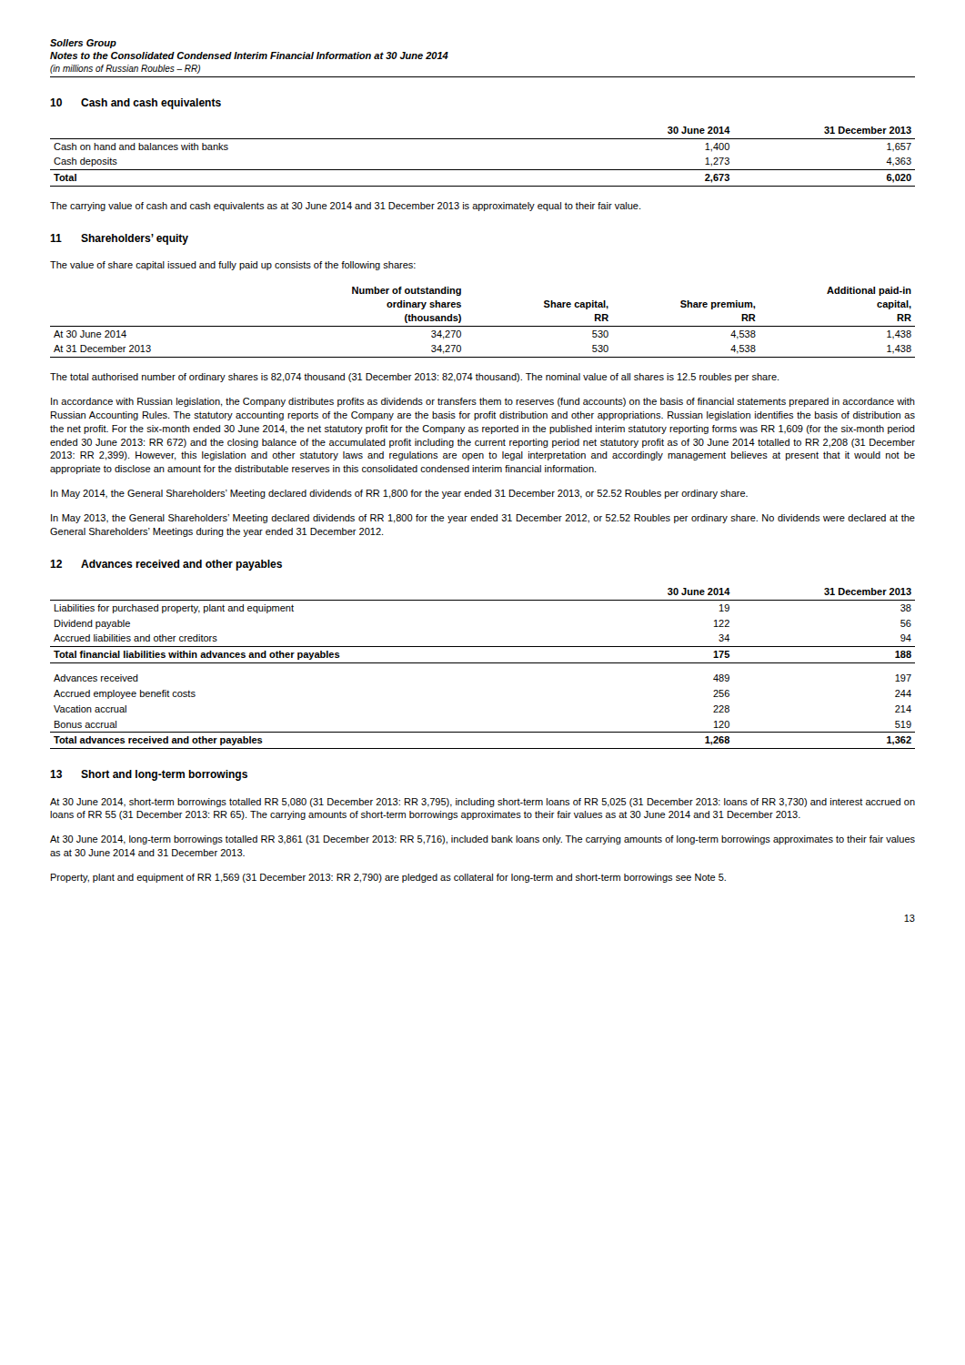Sollers Group
Notes to the Consolidated Condensed Interim Financial Information at 30 June 2014
(in millions of Russian Roubles – RR)
10 Cash and cash equivalents
| | 30 June 2014 | 31 December 2013 |
| --- | --- | --- |
| Cash on hand and balances with banks | 1,400 | 1,657 |
| Cash deposits | 1,273 | 4,363 |
| Total | 2,673 | 6,020 |
The carrying value of cash and cash equivalents as at 30 June 2014 and 31 December 2013 is approximately equal to their fair value.
11 Shareholders’ equity
The value of share capital issued and fully paid up consists of the following shares:
| | Number of outstanding ordinary shares (thousands) | Share capital, RR | Share premium, RR | Additional paid-in capital, RR |
| --- | --- | --- | --- | --- |
| At 30 June 2014 | 34,270 | 530 | 4,538 | 1,438 |
| At 31 December 2013 | 34,270 | 530 | 4,538 | 1,438 |
The total authorised number of ordinary shares is 82,074 thousand (31 December 2013: 82,074 thousand). The nominal value of all shares is 12.5 roubles per share.
In accordance with Russian legislation, the Company distributes profits as dividends or transfers them to reserves (fund accounts) on the basis of financial statements prepared in accordance with Russian Accounting Rules. The statutory accounting reports of the Company are the basis for profit distribution and other appropriations. Russian legislation identifies the basis of distribution as the net profit. For the six-month ended 30 June 2014, the net statutory profit for the Company as reported in the published interim statutory reporting forms was RR 1,609 (for the six-month period ended 30 June 2013: RR 672) and the closing balance of the accumulated profit including the current reporting period net statutory profit as of 30 June 2014 totalled to RR 2,208 (31 December 2013: RR 2,399). However, this legislation and other statutory laws and regulations are open to legal interpretation and accordingly management believes at present that it would not be appropriate to disclose an amount for the distributable reserves in this consolidated condensed interim financial information.
In May 2014, the General Shareholders’ Meeting declared dividends of RR 1,800 for the year ended 31 December 2013, or 52.52 Roubles per ordinary share.
In May 2013, the General Shareholders’ Meeting declared dividends of RR 1,800 for the year ended 31 December 2012, or 52.52 Roubles per ordinary share. No dividends were declared at the General Shareholders’ Meetings during the year ended 31 December 2012.
12 Advances received and other payables
| | 30 June 2014 | 31 December 2013 |
| --- | --- | --- |
| Liabilities for purchased property, plant and equipment | 19 | 38 |
| Dividend payable | 122 | 56 |
| Accrued liabilities and other creditors | 34 | 94 |
| Total financial liabilities within advances and other payables | 175 | 188 |
| Advances received | 489 | 197 |
| Accrued employee benefit costs | 256 | 244 |
| Vacation accrual | 228 | 214 |
| Bonus accrual | 120 | 519 |
| Total advances received and other payables | 1,268 | 1,362 |
13 Short and long-term borrowings
At 30 June 2014, short-term borrowings totalled RR 5,080 (31 December 2013: RR 3,795), including short-term loans of RR 5,025 (31 December 2013: loans of RR 3,730) and interest accrued on loans of RR 55 (31 December 2013: RR 65). The carrying amounts of short-term borrowings approximates to their fair values as at 30 June 2014 and 31 December 2013.
At 30 June 2014, long-term borrowings totalled RR 3,861 (31 December 2013: RR 5,716), included bank loans only. The carrying amounts of long-term borrowings approximates to their fair values as at 30 June 2014 and 31 December 2013.
Property, plant and equipment of RR 1,569 (31 December 2013: RR 2,790) are pledged as collateral for long-term and short-term borrowings see Note 5.
13